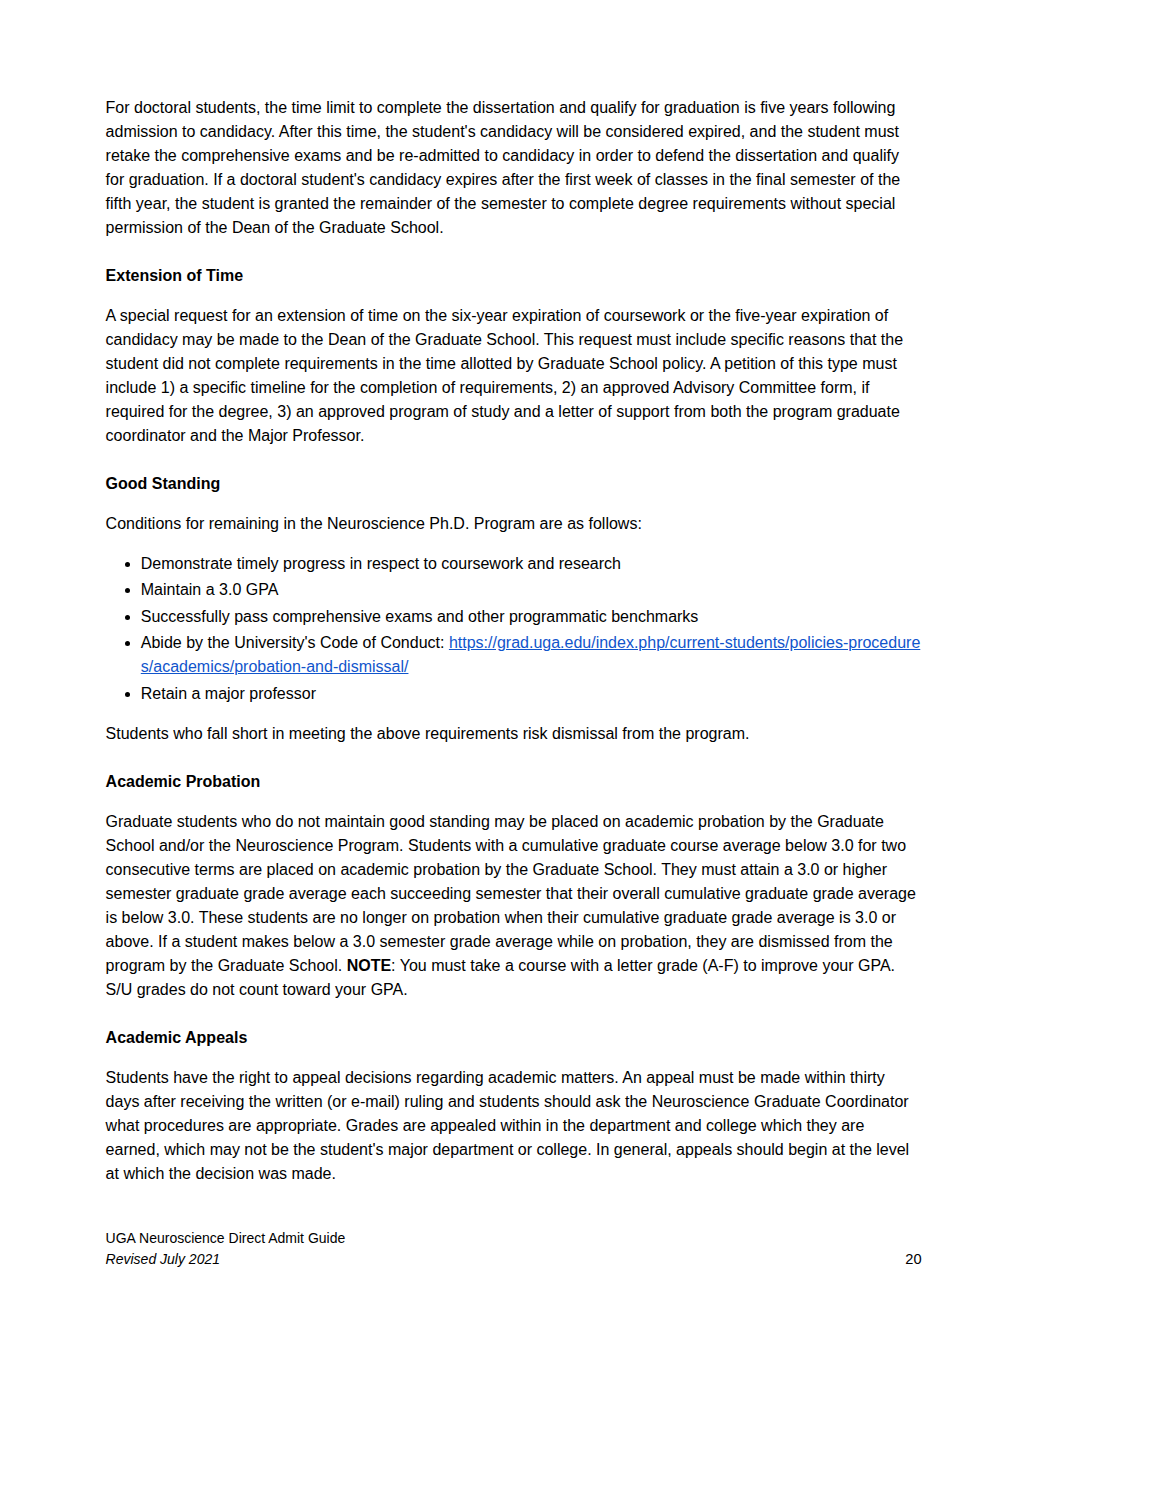For doctoral students, the time limit to complete the dissertation and qualify for graduation is five years following admission to candidacy. After this time, the student's candidacy will be considered expired, and the student must retake the comprehensive exams and be re-admitted to candidacy in order to defend the dissertation and qualify for graduation. If a doctoral student's candidacy expires after the first week of classes in the final semester of the fifth year, the student is granted the remainder of the semester to complete degree requirements without special permission of the Dean of the Graduate School.
Extension of Time
A special request for an extension of time on the six-year expiration of coursework or the five-year expiration of candidacy may be made to the Dean of the Graduate School. This request must include specific reasons that the student did not complete requirements in the time allotted by Graduate School policy. A petition of this type must include 1) a specific timeline for the completion of requirements, 2) an approved Advisory Committee form, if required for the degree, 3) an approved program of study and a letter of support from both the program graduate coordinator and the Major Professor.
Good Standing
Conditions for remaining in the Neuroscience Ph.D. Program are as follows:
Demonstrate timely progress in respect to coursework and research
Maintain a 3.0 GPA
Successfully pass comprehensive exams and other programmatic benchmarks
Abide by the University's Code of Conduct: https://grad.uga.edu/index.php/current-students/policies-procedures/academics/probation-and-dismissal/
Retain a major professor
Students who fall short in meeting the above requirements risk dismissal from the program.
Academic Probation
Graduate students who do not maintain good standing may be placed on academic probation by the Graduate School and/or the Neuroscience Program. Students with a cumulative graduate course average below 3.0 for two consecutive terms are placed on academic probation by the Graduate School. They must attain a 3.0 or higher semester graduate grade average each succeeding semester that their overall cumulative graduate grade average is below 3.0. These students are no longer on probation when their cumulative graduate grade average is 3.0 or above. If a student makes below a 3.0 semester grade average while on probation, they are dismissed from the program by the Graduate School. NOTE: You must take a course with a letter grade (A-F) to improve your GPA. S/U grades do not count toward your GPA.
Academic Appeals
Students have the right to appeal decisions regarding academic matters. An appeal must be made within thirty days after receiving the written (or e-mail) ruling and students should ask the Neuroscience Graduate Coordinator what procedures are appropriate. Grades are appealed within in the department and college which they are earned, which may not be the student's major department or college. In general, appeals should begin at the level at which the decision was made.
UGA Neuroscience Direct Admit Guide
Revised July 2021
20